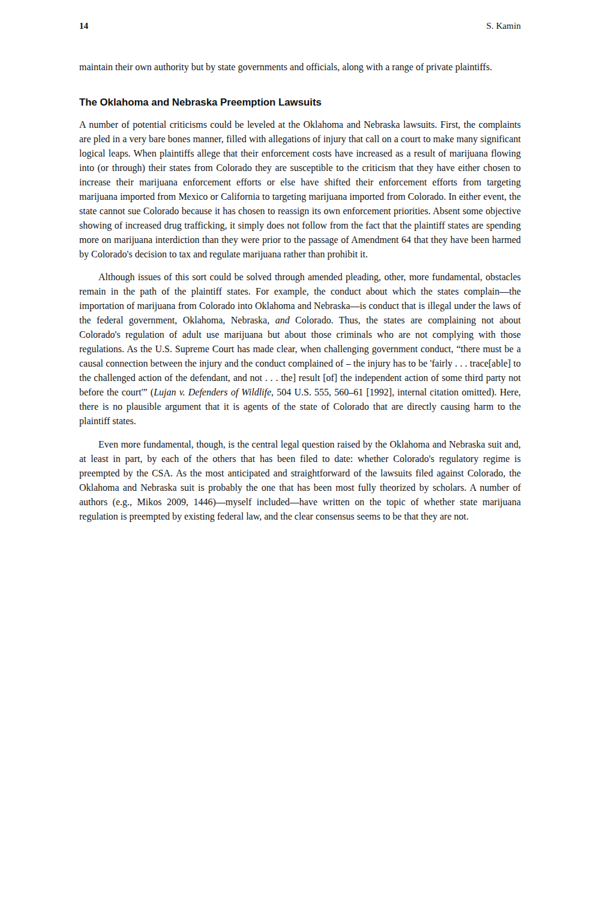14 S. Kamin
maintain their own authority but by state governments and officials, along with a range of private plaintiffs.
The Oklahoma and Nebraska Preemption Lawsuits
A number of potential criticisms could be leveled at the Oklahoma and Nebraska lawsuits. First, the complaints are pled in a very bare bones manner, filled with allegations of injury that call on a court to make many significant logical leaps. When plaintiffs allege that their enforcement costs have increased as a result of marijuana flowing into (or through) their states from Colorado they are susceptible to the criticism that they have either chosen to increase their marijuana enforcement efforts or else have shifted their enforcement efforts from targeting marijuana imported from Mexico or California to targeting marijuana imported from Colorado. In either event, the state cannot sue Colorado because it has chosen to reassign its own enforcement priorities. Absent some objective showing of increased drug trafficking, it simply does not follow from the fact that the plaintiff states are spending more on marijuana interdiction than they were prior to the passage of Amendment 64 that they have been harmed by Colorado's decision to tax and regulate marijuana rather than prohibit it.
Although issues of this sort could be solved through amended pleading, other, more fundamental, obstacles remain in the path of the plaintiff states. For example, the conduct about which the states complain—the importation of marijuana from Colorado into Oklahoma and Nebraska—is conduct that is illegal under the laws of the federal government, Oklahoma, Nebraska, and Colorado. Thus, the states are complaining not about Colorado's regulation of adult use marijuana but about those criminals who are not complying with those regulations. As the U.S. Supreme Court has made clear, when challenging government conduct, “there must be a causal connection between the injury and the conduct complained of – the injury has to be 'fairly . . . trace[able] to the challenged action of the defendant, and not . . . the] result [of] the independent action of some third party not before the court'” (Lujan v. Defenders of Wildlife, 504 U.S. 555, 560–61 [1992], internal citation omitted). Here, there is no plausible argument that it is agents of the state of Colorado that are directly causing harm to the plaintiff states.
Even more fundamental, though, is the central legal question raised by the Oklahoma and Nebraska suit and, at least in part, by each of the others that has been filed to date: whether Colorado's regulatory regime is preempted by the CSA. As the most anticipated and straightforward of the lawsuits filed against Colorado, the Oklahoma and Nebraska suit is probably the one that has been most fully theorized by scholars. A number of authors (e.g., Mikos 2009, 1446)—myself included—have written on the topic of whether state marijuana regulation is preempted by existing federal law, and the clear consensus seems to be that they are not.